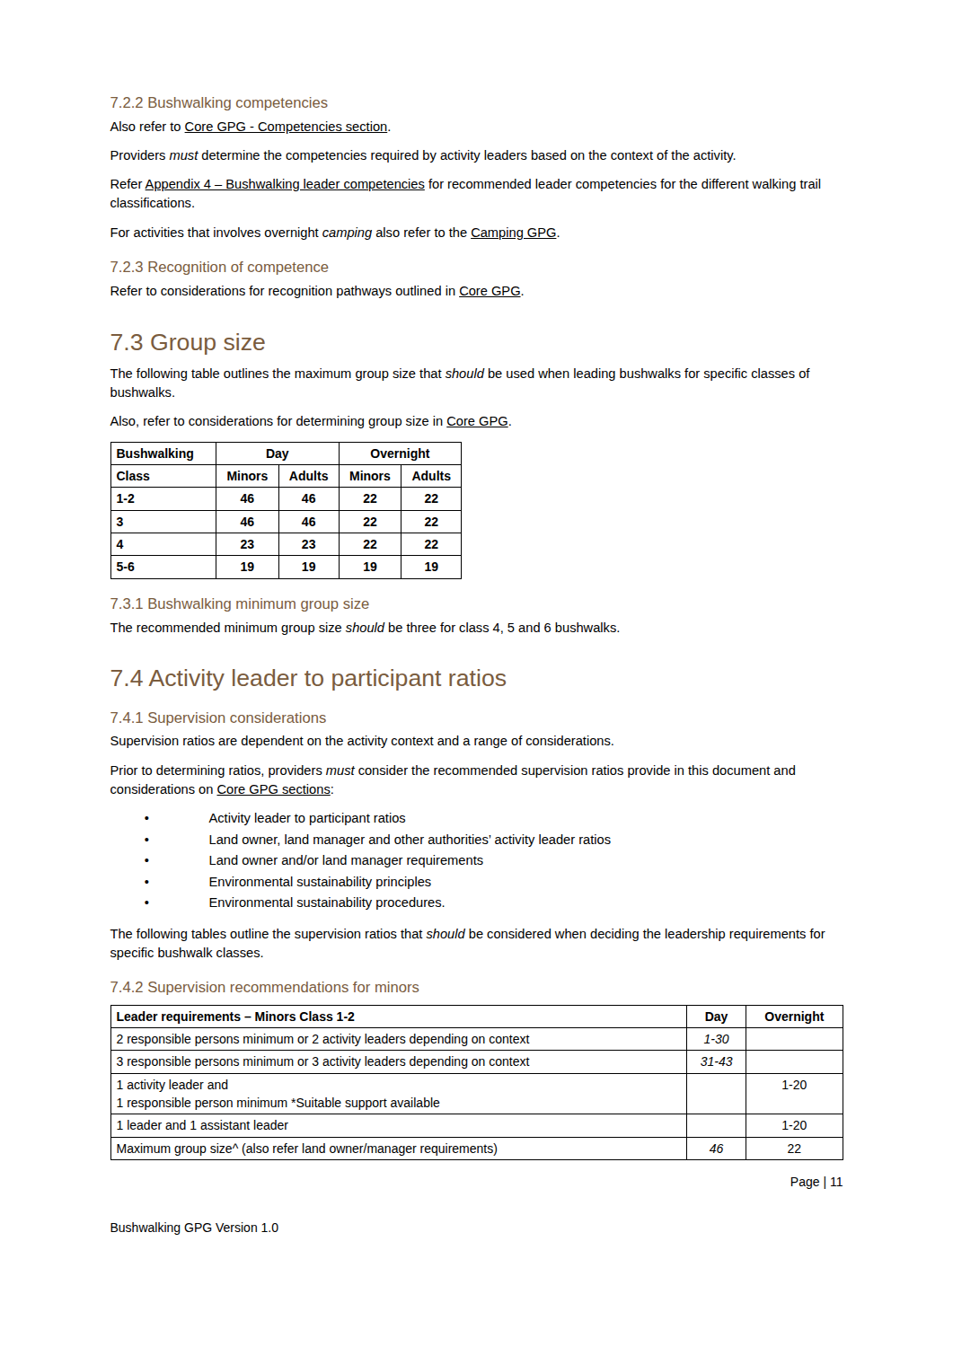7.2.2 Bushwalking competencies
Also refer to Core GPG - Competencies section.
Providers must determine the competencies required by activity leaders based on the context of the activity.
Refer Appendix 4 – Bushwalking leader competencies for recommended leader competencies for the different walking trail classifications.
For activities that involves overnight camping also refer to the Camping GPG.
7.2.3 Recognition of competence
Refer to considerations for recognition pathways outlined in Core GPG.
7.3 Group size
The following table outlines the maximum group size that should be used when leading bushwalks for specific classes of bushwalks.
Also, refer to considerations for determining group size in Core GPG.
| Bushwalking | Day | Overnight |
| --- | --- | --- |
| Class | Minors | Adults | Minors | Adults |
| 1-2 | 46 | 46 | 22 | 22 |
| 3 | 46 | 46 | 22 | 22 |
| 4 | 23 | 23 | 22 | 22 |
| 5-6 | 19 | 19 | 19 | 19 |
7.3.1 Bushwalking minimum group size
The recommended minimum group size should be three for class 4, 5 and 6 bushwalks.
7.4 Activity leader to participant ratios
7.4.1 Supervision considerations
Supervision ratios are dependent on the activity context and a range of considerations.
Prior to determining ratios, providers must consider the recommended supervision ratios provide in this document and considerations on Core GPG sections:
Activity leader to participant ratios
Land owner, land manager and other authorities’ activity leader ratios
Land owner and/or land manager requirements
Environmental sustainability principles
Environmental sustainability procedures.
The following tables outline the supervision ratios that should be considered when deciding the leadership requirements for specific bushwalk classes.
7.4.2 Supervision recommendations for minors
| Leader requirements – Minors Class 1-2 | Day | Overnight |
| --- | --- | --- |
| 2 responsible persons minimum or 2 activity leaders depending on context | 1-30 | |
| 3 responsible persons minimum or 3 activity leaders depending on context | 31-43 | |
| 1 activity leader and 1 responsible person minimum *Suitable support available | | 1-20 |
| 1 leader and 1 assistant leader | | 1-20 |
| Maximum group size^ (also refer land owner/manager requirements) | 46 | 22 |
Page | 11
Bushwalking GPG Version 1.0